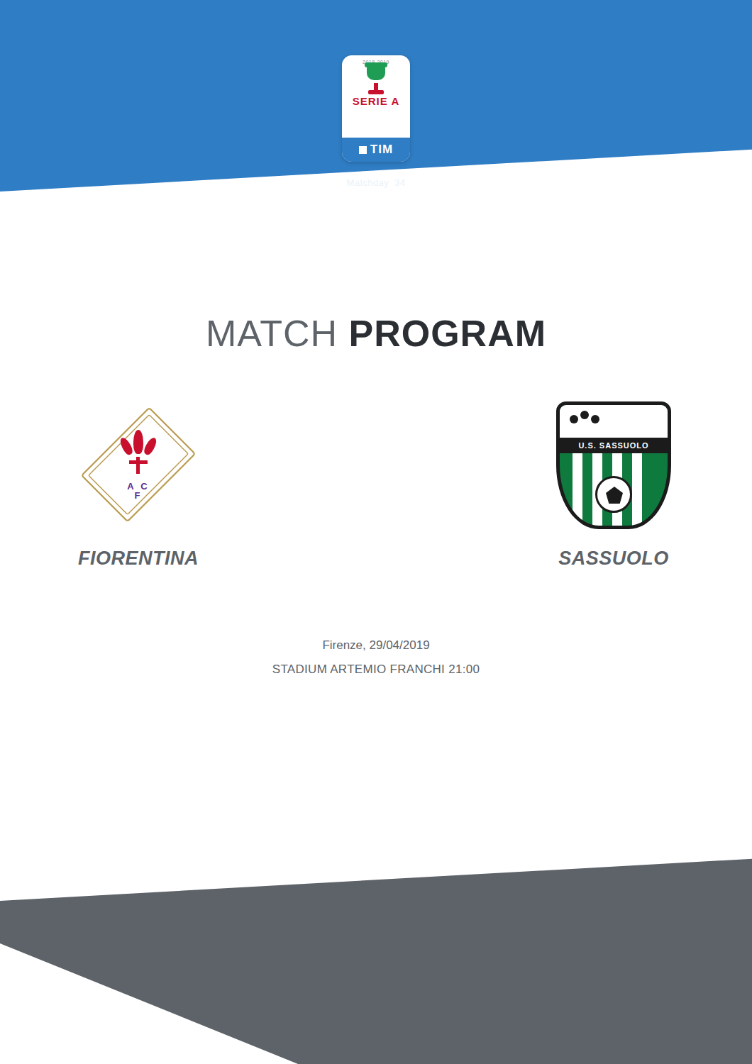2018-2019
SERIE A
TIM
Matchday 34
SERIE A TIM 2018-2019
MATCH PROGRAM
A C
F
FIORENTINA
U.S. SASSUOLO
SASSUOLO
Firenze, 29/04/2019
STADIUM ARTEMIO FRANCHI 21:00